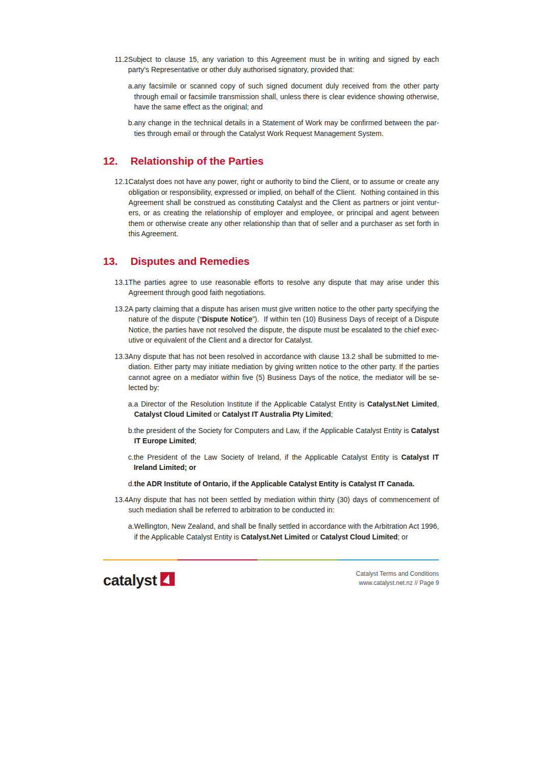11.2
Subject to clause 15, any variation to this Agreement must be in writing and signed by each party’s Representative or other duly authorised signatory, provided that:
a.
any facsimile or scanned copy of such signed document duly received from the other party through email or facsimile transmission shall, unless there is clear evidence showing otherwise, have the same effect as the original; and
b.
any change in the technical details in a Statement of Work may be confirmed between the parties through email or through the Catalyst Work Request Management System.
12. Relationship of the Parties
12.1
Catalyst does not have any power, right or authority to bind the Client, or to assume or create any obligation or responsibility, expressed or implied, on behalf of the Client. Nothing contained in this Agreement shall be construed as constituting Catalyst and the Client as partners or joint venturers, or as creating the relationship of employer and employee, or principal and agent between them or otherwise create any other relationship than that of seller and a purchaser as set forth in this Agreement.
13. Disputes and Remedies
13.1
The parties agree to use reasonable efforts to resolve any dispute that may arise under this Agreement through good faith negotiations.
13.2
A party claiming that a dispute has arisen must give written notice to the other party specifying the nature of the dispute (“Dispute Notice”). If within ten (10) Business Days of receipt of a Dispute Notice, the parties have not resolved the dispute, the dispute must be escalated to the chief executive or equivalent of the Client and a director for Catalyst.
13.3
Any dispute that has not been resolved in accordance with clause 13.2 shall be submitted to mediation. Either party may initiate mediation by giving written notice to the other party. If the parties cannot agree on a mediator within five (5) Business Days of the notice, the mediator will be selected by:
a.
a Director of the Resolution Institute if the Applicable Catalyst Entity is Catalyst.Net Limited, Catalyst Cloud Limited or Catalyst IT Australia Pty Limited;
b.
the president of the Society for Computers and Law, if the Applicable Catalyst Entity is Catalyst IT Europe Limited;
c.
the President of the Law Society of Ireland, if the Applicable Catalyst Entity is Catalyst IT Ireland Limited; or
d.
the ADR Institute of Ontario, if the Applicable Catalyst Entity is Catalyst IT Canada.
13.4
Any dispute that has not been settled by mediation within thirty (30) days of commencement of such mediation shall be referred to arbitration to be conducted in:
a.
Wellington, New Zealand, and shall be finally settled in accordance with the Arbitration Act 1996, if the Applicable Catalyst Entity is Catalyst.Net Limited or Catalyst Cloud Limited; or
catalyst
Catalyst Terms and Conditions
www.catalyst.net.nz // Page 9